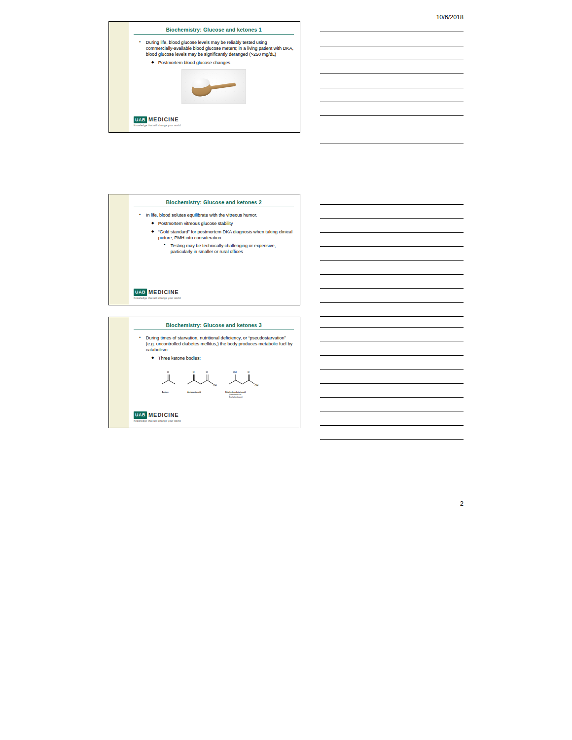10/6/2018
Biochemistry: Glucose and ketones 1
During life, blood glucose levels may be reliably tested using commercially-available blood glucose meters; in a living patient with DKA, blood glucose levels may be significantly deranged (>250 mg/dL)
Postmortem blood glucose changes
UAB MEDICINE
Knowledge that will change your world
Biochemistry: Glucose and ketones 2
In life, blood solutes equilibrate with the vitreous humor.
Postmortem vitreous glucose stability
“Gold standard” for postmortem DKA diagnosis when taking clinical picture, PMH into consideration.
Testing may be technically challenging or expensive, particularly in smaller or rural offices
UAB MEDICINE
Knowledge that will change your world
Biochemistry: Glucose and ketones 3
During times of starvation, nutritional deficiency, or “pseudostarvation” (e.g. uncontrolled diabetes mellitus,) the body produces metabolic fuel by catabolism:
Three ketone bodies:
O Acetone O O OH Acetoacetic acid OH O OH Beta-hydroxybutyric acid (Often referred to as Beta-hydroxybutyrate)
UAB MEDICINE
Knowledge that will change your world
2